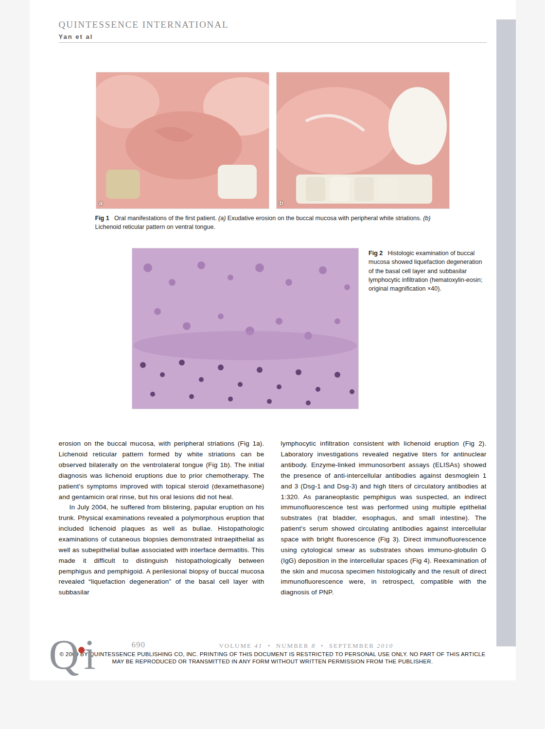QUINTESSENCE INTERNATIONAL
Yan et al
a
b
Fig 1 Oral manifestations of the first patient. (a) Exudative erosion on the buccal mucosa with peripheral white striations. (b) Lichenoid reticular pattern on ventral tongue.
Fig 2 Histologic examination of buccal mucosa showed liquefaction degeneration of the basal cell layer and subbasilar lymphocytic infiltration (hematoxylin-eosin; original magnification ×40).
erosion on the buccal mucosa, with peripheral striations (Fig 1a). Lichenoid reticular pattern formed by white striations can be observed bilaterally on the ventrolateral tongue (Fig 1b). The initial diagnosis was lichenoid eruptions due to prior chemotherapy. The patient's symptoms improved with topical steroid (dexamethasone) and gentamicin oral rinse, but his oral lesions did not heal.
In July 2004, he suffered from blistering, papular eruption on his trunk. Physical examinations revealed a polymorphous eruption that included lichenoid plaques as well as bullae. Histopathologic examinations of cutaneous biopsies demonstrated intraepithelial as well as subepithelial bullae associated with interface dermatitis. This made it difficult to distinguish histopathologically between pemphigus and pemphigoid. A perilesional biopsy of buccal mucosa revealed “liquefaction degeneration” of the basal cell layer with subbasilar
lymphocytic infiltration consistent with lichenoid eruption (Fig 2). Laboratory investigations revealed negative titers for antinuclear antibody. Enzyme-linked immunosorbent assays (ELISAs) showed the presence of anti-intercellular antibodies against desmoglein 1 and 3 (Dsg-1 and Dsg-3) and high titers of circulatory antibodies at 1:320. As paraneoplastic pemphigus was suspected, an indirect immunofluorescence test was performed using multiple epithelial substrates (rat bladder, esophagus, and small intestine). The patient's serum showed circulating antibodies against intercellular space with bright fluorescence (Fig 3). Direct immunofluorescence using cytological smear as substrates shows immuno‑globulin G (IgG) deposition in the intercellular spaces (Fig 4). Reexamination of the skin and mucosa specimen histologically and the result of direct immunofluorescence were, in retrospect, compatible with the diagnosis of PNP.
690
VOLUME 41 • NUMBER 8 • SEPTEMBER 2010
© 2009 BY QUINTESSENCE PUBLISHING CO, INC. PRINTING OF THIS DOCUMENT IS RESTRICTED TO PERSONAL USE ONLY. NO PART OF THIS ARTICLE
MAY BE REPRODUCED OR TRANSMITTED IN ANY FORM WITHOUT WRITTEN PERMISSION FROM THE PUBLISHER.
Q●i